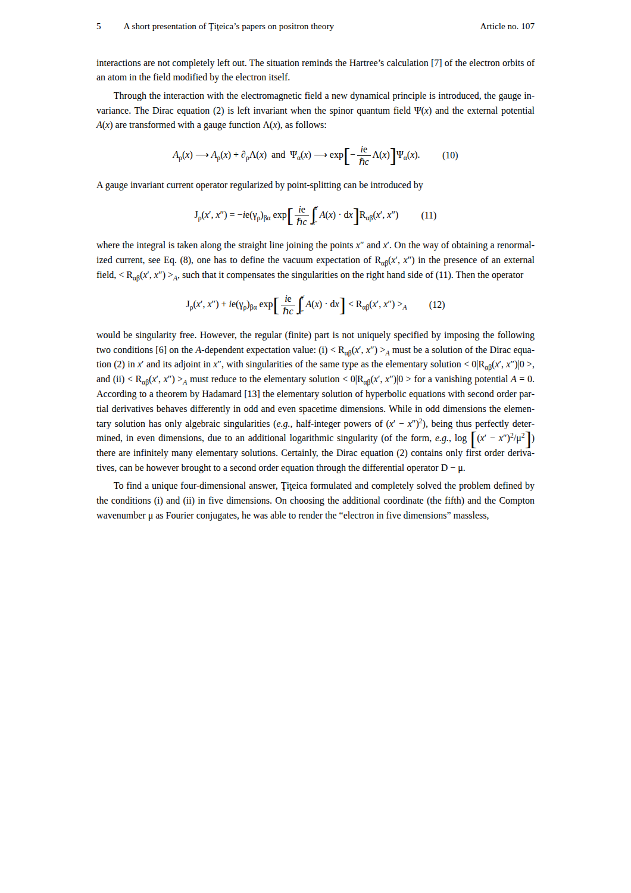5 A short presentation of Ţiţeica’s papers on positron theory Article no. 107
interactions are not completely left out. The situation reminds the Hartree’s calculation [7] of the electron orbits of an atom in the field modified by the electron itself.
Through the interaction with the electromagnetic field a new dynamical principle is introduced, the gauge invariance. The Dirac equation (2) is left invariant when the spinor quantum field Ψ(x) and the external potential A(x) are transformed with a gauge function Λ(x), as follows:
Aρ(x) ⟶ Aρ(x) + ∂ρΛ(x) and Ψα(x) ⟶ exp[−ie ℏc Λ(x)] Ψα(x). (10)
A gauge invariant current operator regularized by point-splitting can be introduced by
Jρ(x′, x″) = −ie(γρ)βα exp[ie ℏc∫x′x″A(x) · dx] Rαβ(x′, x″) (11)
where the integral is taken along the straight line joining the points x″ and x′. On the way of obtaining a renormalized current, see Eq. (8), one has to define the vacuum expectation of Rαβ(x′, x″) in the presence of an external field, < Rαβ(x′, x″) >A, such that it compensates the singularities on the right hand side of (11). Then the operator
Jρ(x′, x″) + ie(γρ)βα exp[ie ℏc∫x′x″A(x) · dx] < Rαβ(x′, x″) >A (12)
would be singularity free. However, the regular (finite) part is not uniquely specified by imposing the following two conditions [6] on the A-dependent expectation value: (i) < Rαβ(x′, x″) >A must be a solution of the Dirac equation (2) in x′ and its adjoint in x″, with singularities of the same type as the elementary solution < 0|Rαβ(x′, x″)|0 >, and (ii) < Rαβ(x′, x″) >A must reduce to the elementary solution < 0|Rαβ(x′, x″)|0 > for a vanishing potential A = 0. According to a theorem by Hadamard [13] the elementary solution of hyperbolic equations with second order partial derivatives behaves differently in odd and even spacetime dimensions. While in odd dimensions the elementary solution has only algebraic singularities (e.g., half-integer powers of (x′ − x″)2), being thus perfectly determined, in even dimensions, due to an additional logarithmic singularity (of the form, e.g., log [(x′ − x″)2/μ2]) there are infinitely many elementary solutions. Certainly, the Dirac equation (2) contains only first order derivatives, can be however brought to a second order equation through the differential operator D − μ.
To find a unique four-dimensional answer, Ţiţeica formulated and completely solved the problem defined by the conditions (i) and (ii) in five dimensions. On choosing the additional coordinate (the fifth) and the Compton wavenumber μ as Fourier conjugates, he was able to render the “electron in five dimensions” massless,